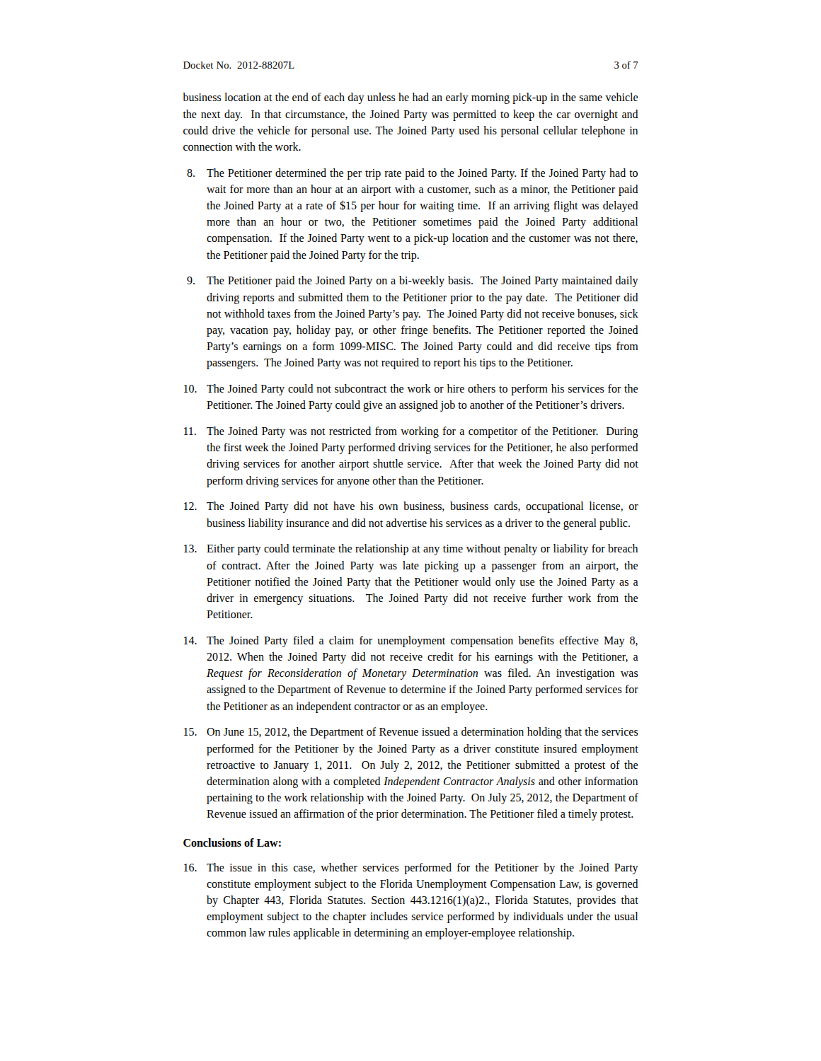Docket No. 2012-88207L 3 of 7
business location at the end of each day unless he had an early morning pick-up in the same vehicle the next day. In that circumstance, the Joined Party was permitted to keep the car overnight and could drive the vehicle for personal use. The Joined Party used his personal cellular telephone in connection with the work.
The Petitioner determined the per trip rate paid to the Joined Party. If the Joined Party had to wait for more than an hour at an airport with a customer, such as a minor, the Petitioner paid the Joined Party at a rate of $15 per hour for waiting time. If an arriving flight was delayed more than an hour or two, the Petitioner sometimes paid the Joined Party additional compensation. If the Joined Party went to a pick-up location and the customer was not there, the Petitioner paid the Joined Party for the trip.
The Petitioner paid the Joined Party on a bi-weekly basis. The Joined Party maintained daily driving reports and submitted them to the Petitioner prior to the pay date. The Petitioner did not withhold taxes from the Joined Party’s pay. The Joined Party did not receive bonuses, sick pay, vacation pay, holiday pay, or other fringe benefits. The Petitioner reported the Joined Party’s earnings on a form 1099-MISC. The Joined Party could and did receive tips from passengers. The Joined Party was not required to report his tips to the Petitioner.
The Joined Party could not subcontract the work or hire others to perform his services for the Petitioner. The Joined Party could give an assigned job to another of the Petitioner’s drivers.
The Joined Party was not restricted from working for a competitor of the Petitioner. During the first week the Joined Party performed driving services for the Petitioner, he also performed driving services for another airport shuttle service. After that week the Joined Party did not perform driving services for anyone other than the Petitioner.
The Joined Party did not have his own business, business cards, occupational license, or business liability insurance and did not advertise his services as a driver to the general public.
Either party could terminate the relationship at any time without penalty or liability for breach of contract. After the Joined Party was late picking up a passenger from an airport, the Petitioner notified the Joined Party that the Petitioner would only use the Joined Party as a driver in emergency situations. The Joined Party did not receive further work from the Petitioner.
The Joined Party filed a claim for unemployment compensation benefits effective May 8, 2012. When the Joined Party did not receive credit for his earnings with the Petitioner, a Request for Reconsideration of Monetary Determination was filed. An investigation was assigned to the Department of Revenue to determine if the Joined Party performed services for the Petitioner as an independent contractor or as an employee.
On June 15, 2012, the Department of Revenue issued a determination holding that the services performed for the Petitioner by the Joined Party as a driver constitute insured employment retroactive to January 1, 2011. On July 2, 2012, the Petitioner submitted a protest of the determination along with a completed Independent Contractor Analysis and other information pertaining to the work relationship with the Joined Party. On July 25, 2012, the Department of Revenue issued an affirmation of the prior determination. The Petitioner filed a timely protest.
Conclusions of Law:
The issue in this case, whether services performed for the Petitioner by the Joined Party constitute employment subject to the Florida Unemployment Compensation Law, is governed by Chapter 443, Florida Statutes. Section 443.1216(1)(a)2., Florida Statutes, provides that employment subject to the chapter includes service performed by individuals under the usual common law rules applicable in determining an employer-employee relationship.